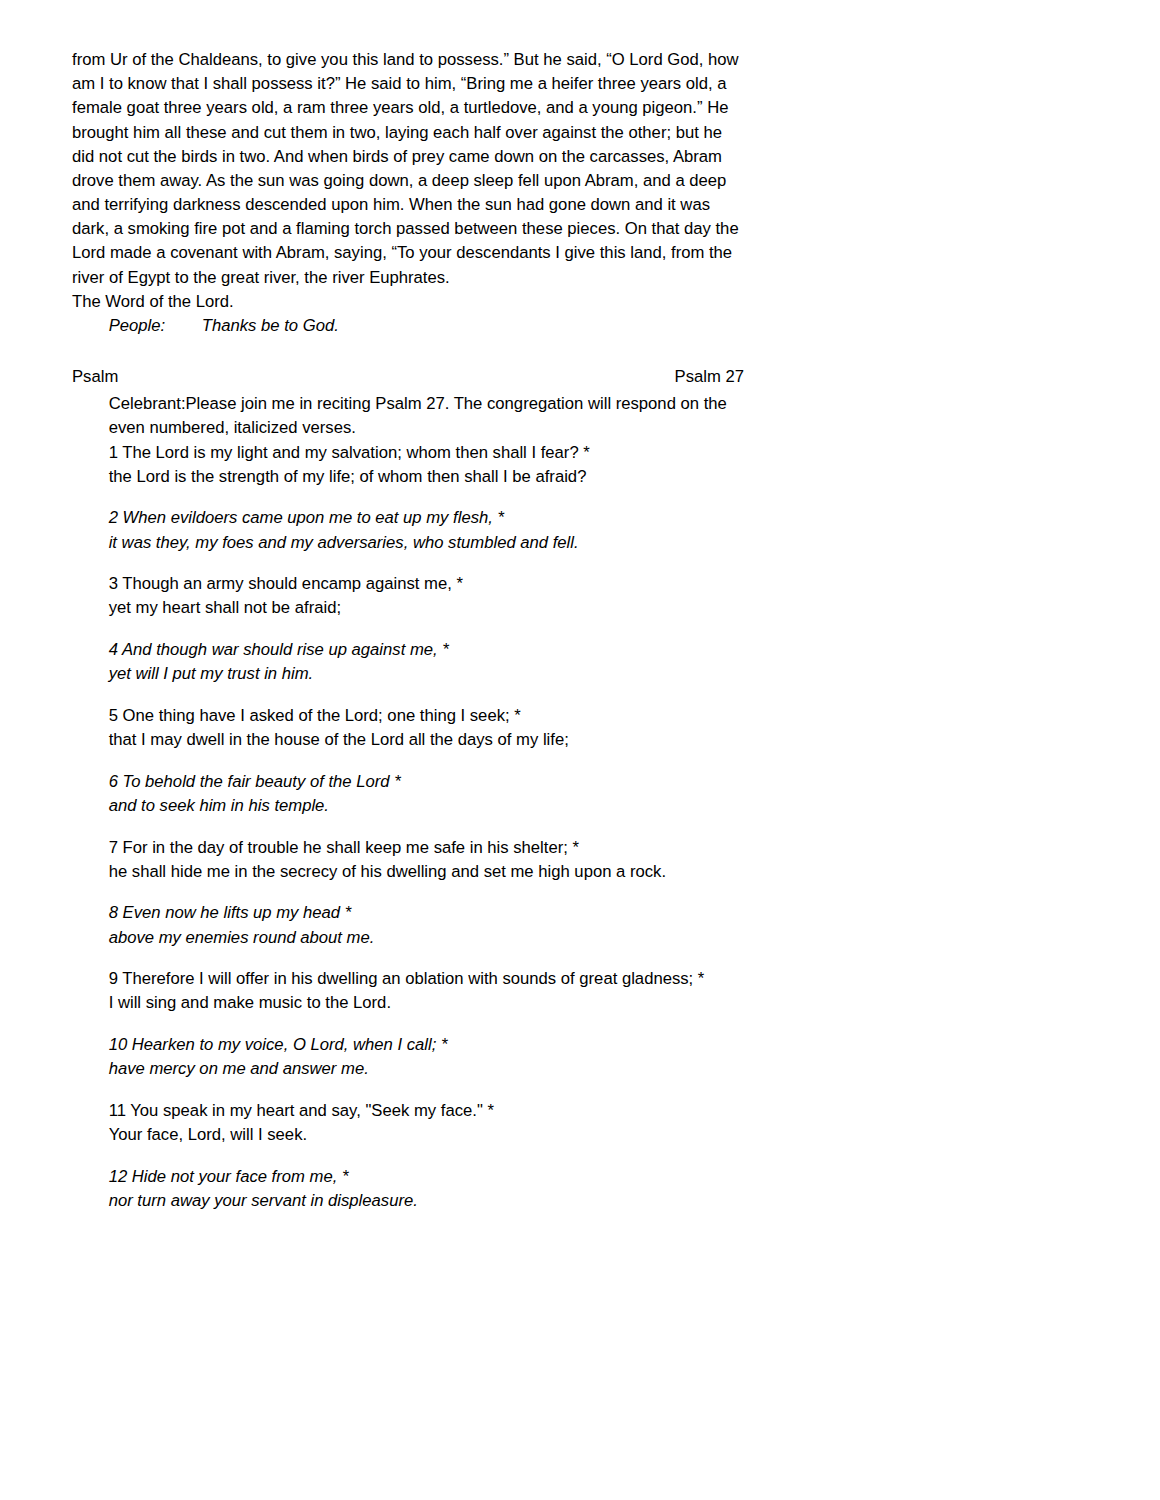from Ur of the Chaldeans, to give you this land to possess.” But he said, “O Lord God, how am I to know that I shall possess it?” He said to him, “Bring me a heifer three years old, a female goat three years old, a ram three years old, a turtledove, and a young pigeon.” He brought him all these and cut them in two, laying each half over against the other; but he did not cut the birds in two. And when birds of prey came down on the carcasses, Abram drove them away. As the sun was going down, a deep sleep fell upon Abram, and a deep and terrifying darkness descended upon him. When the sun had gone down and it was dark, a smoking fire pot and a flaming torch passed between these pieces. On that day the Lord made a covenant with Abram, saying, “To your descendants I give this land, from the river of Egypt to the great river, the river Euphrates.
The Word of the Lord.
People: Thanks be to God.
Psalm Psalm 27
Celebrant:Please join me in reciting Psalm 27. The congregation will respond on the even numbered, italicized verses.
1 The Lord is my light and my salvation; whom then shall I fear? *
the Lord is the strength of my life; of whom then shall I be afraid?
2 When evildoers came upon me to eat up my flesh, *
it was they, my foes and my adversaries, who stumbled and fell.
3 Though an army should encamp against me, *
yet my heart shall not be afraid;
4 And though war should rise up against me, *
yet will I put my trust in him.
5 One thing have I asked of the Lord; one thing I seek; *
that I may dwell in the house of the Lord all the days of my life;
6 To behold the fair beauty of the Lord *
and to seek him in his temple.
7 For in the day of trouble he shall keep me safe in his shelter; *
he shall hide me in the secrecy of his dwelling and set me high upon a rock.
8 Even now he lifts up my head *
above my enemies round about me.
9 Therefore I will offer in his dwelling an oblation with sounds of great gladness; *
I will sing and make music to the Lord.
10 Hearken to my voice, O Lord, when I call; *
have mercy on me and answer me.
11 You speak in my heart and say, "Seek my face." *
Your face, Lord, will I seek.
12 Hide not your face from me, *
nor turn away your servant in displeasure.